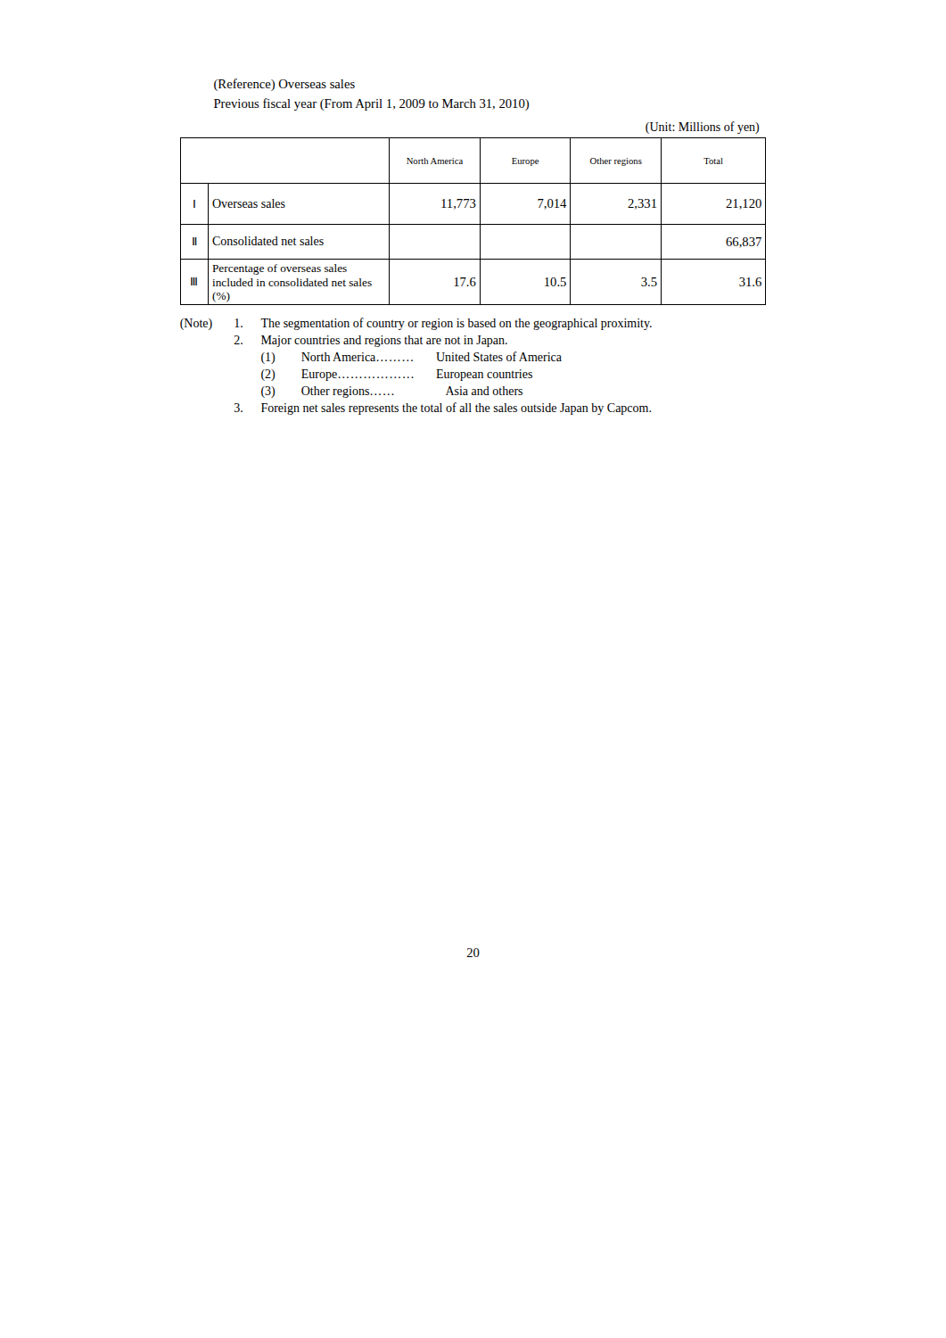(Reference) Overseas sales
Previous fiscal year (From April 1, 2009 to March 31, 2010)
(Unit: Millions of yen)
| | North America | Europe | Other regions | Total |
| --- | --- | --- | --- | --- |
| Ⅰ | Overseas sales | 11,773 | 7,014 | 2,331 | 21,120 |
| Ⅱ | Consolidated net sales | | | | 66,837 |
| Ⅲ | Percentage of overseas sales included in consolidated net sales (%) | 17.6 | 10.5 | 3.5 | 31.6 |
| (Note) | 1. | The segmentation of country or region is based on the geographical proximity. |
| | 2. | Major countries and regions that are not in Japan. |
| | | (1) | North America ……… | United States of America |
| | | (2) | Europe ……………… | European countries |
| | | (3) | Other regions …… | Asia and others |
| | 3. | Foreign net sales represents the total of all the sales outside Japan by Capcom. |
20